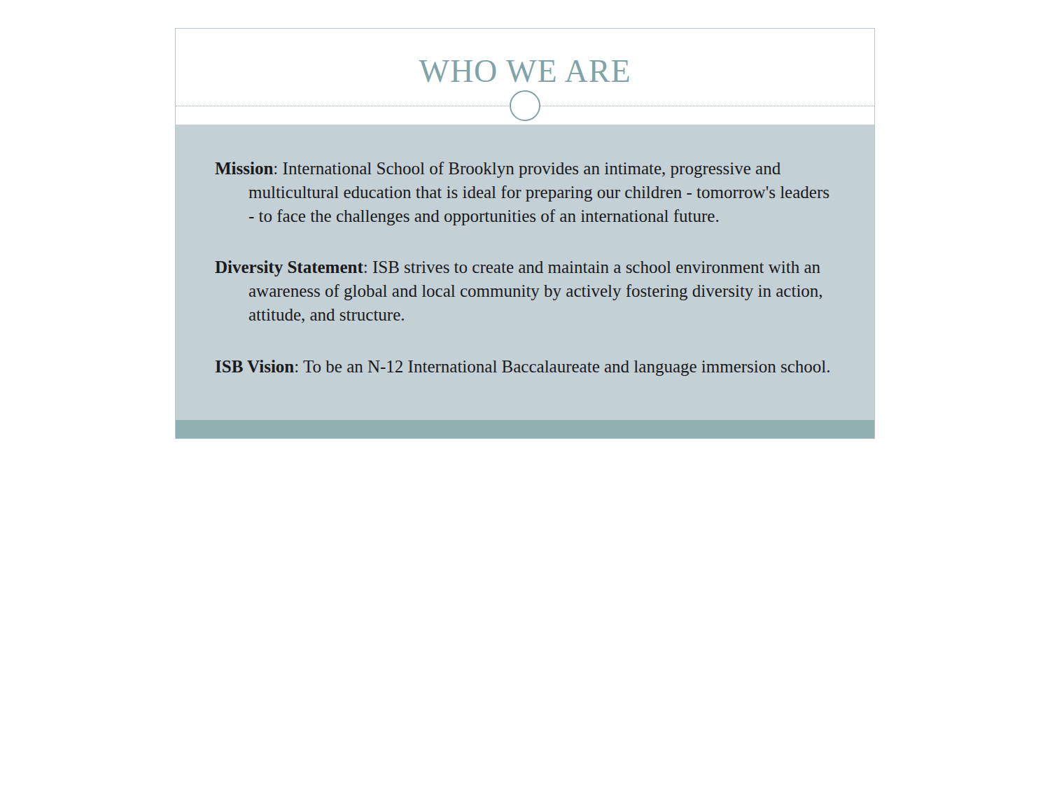Who We Are
Mission: International School of Brooklyn provides an intimate, progressive and multicultural education that is ideal for preparing our children - tomorrow's leaders - to face the challenges and opportunities of an international future.
Diversity Statement: ISB strives to create and maintain a school environment with an awareness of global and local community by actively fostering diversity in action, attitude, and structure.
ISB Vision: To be an N-12 International Baccalaureate and language immersion school.